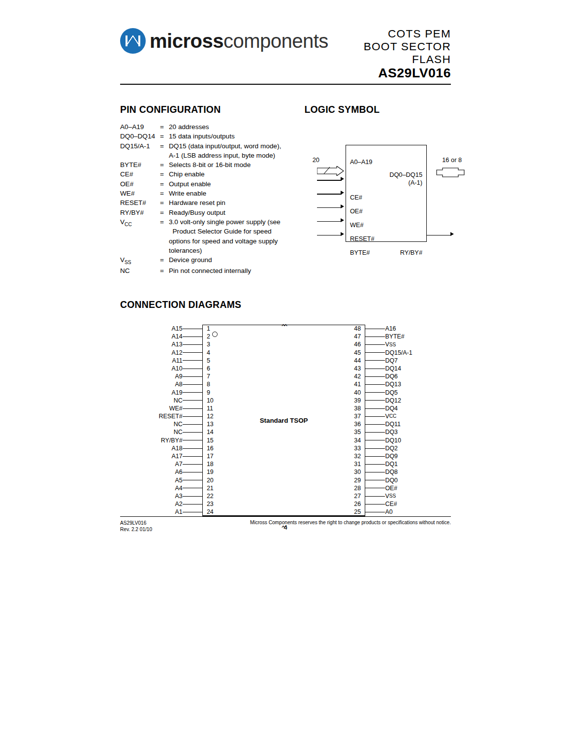microsscomponents
COTS PEM
BOOT SECTOR FLASH
AS29LV016
PIN CONFIGURATION
| A0–A19 | = | 20 addresses |
| DQ0–DQ14 | = | 15 data inputs/outputs |
| DQ15/A-1 | = | DQ15 (data input/output, word mode), A-1 (LSB address input, byte mode) |
| BYTE# | = | Selects 8-bit or 16-bit mode |
| CE# | = | Chip enable |
| OE# | = | Output enable |
| WE# | = | Write enable |
| RESET# | = | Hardware reset pin |
| RY/BY# | = | Ready/Busy output |
| V CC | = | 3.0 volt-only single power supply (see Product Selector Guide for speed options for speed and voltage supply tolerances) |
| V SS | = | Device ground |
| NC | = | Pin not connected internally |
LOGIC SYMBOL
20
16 or 8
A0–A19 DQ0–DQ15
(A-1) CE# OE# WE# RESET# BYTE# RY/BY#
CONNECTION DIAGRAMS
A15
A14
A13
A12
A11
A10
A9
A8
A19
NC
WE#
RESET#
NC
NC
RY/BY#
A18
A17
A7
A6
A5
A4
A3
A2
A1
‸‸
‸‸
1
2
3
4
5
6
7
8
9
10
11
12
13
14
15
16
17
18
19
20
21
22
23
24
Standard TSOP
48
47
46
45
44
43
42
41
40
39
38
37
36
35
34
33
32
31
30
29
28
27
26
25
A16
BYTE#
VSS
DQ15/A-1
DQ7
DQ14
DQ6
DQ13
DQ5
DQ12
DQ4
VCC
DQ11
DQ3
DQ10
DQ2
DQ9
DQ1
DQ8
DQ0
OE#
VSS
CE#
A0
AS29LV016
Rev. 2.2 01/10
4
Micross Components reserves the right to change products or specifications without notice.